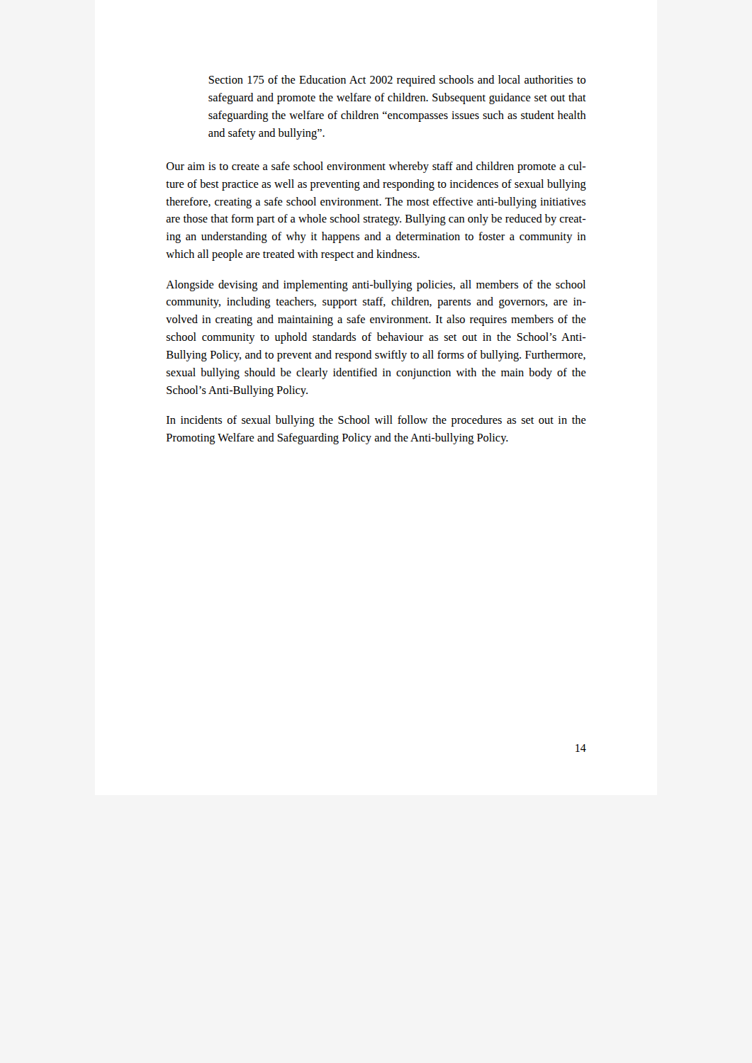Section 175 of the Education Act 2002 required schools and local authorities to safeguard and promote the welfare of children. Subsequent guidance set out that safeguarding the welfare of children “encompasses issues such as student health and safety and bullying”.
Our aim is to create a safe school environment whereby staff and children promote a culture of best practice as well as preventing and responding to incidences of sexual bullying therefore, creating a safe school environment. The most effective anti-bullying initiatives are those that form part of a whole school strategy. Bullying can only be reduced by creating an understanding of why it happens and a determination to foster a community in which all people are treated with respect and kindness.
Alongside devising and implementing anti-bullying policies, all members of the school community, including teachers, support staff, children, parents and governors, are involved in creating and maintaining a safe environment. It also requires members of the school community to uphold standards of behaviour as set out in the School’s Anti-Bullying Policy, and to prevent and respond swiftly to all forms of bullying. Furthermore, sexual bullying should be clearly identified in conjunction with the main body of the School’s Anti-Bullying Policy.
In incidents of sexual bullying the School will follow the procedures as set out in the Promoting Welfare and Safeguarding Policy and the Anti-bullying Policy.
14